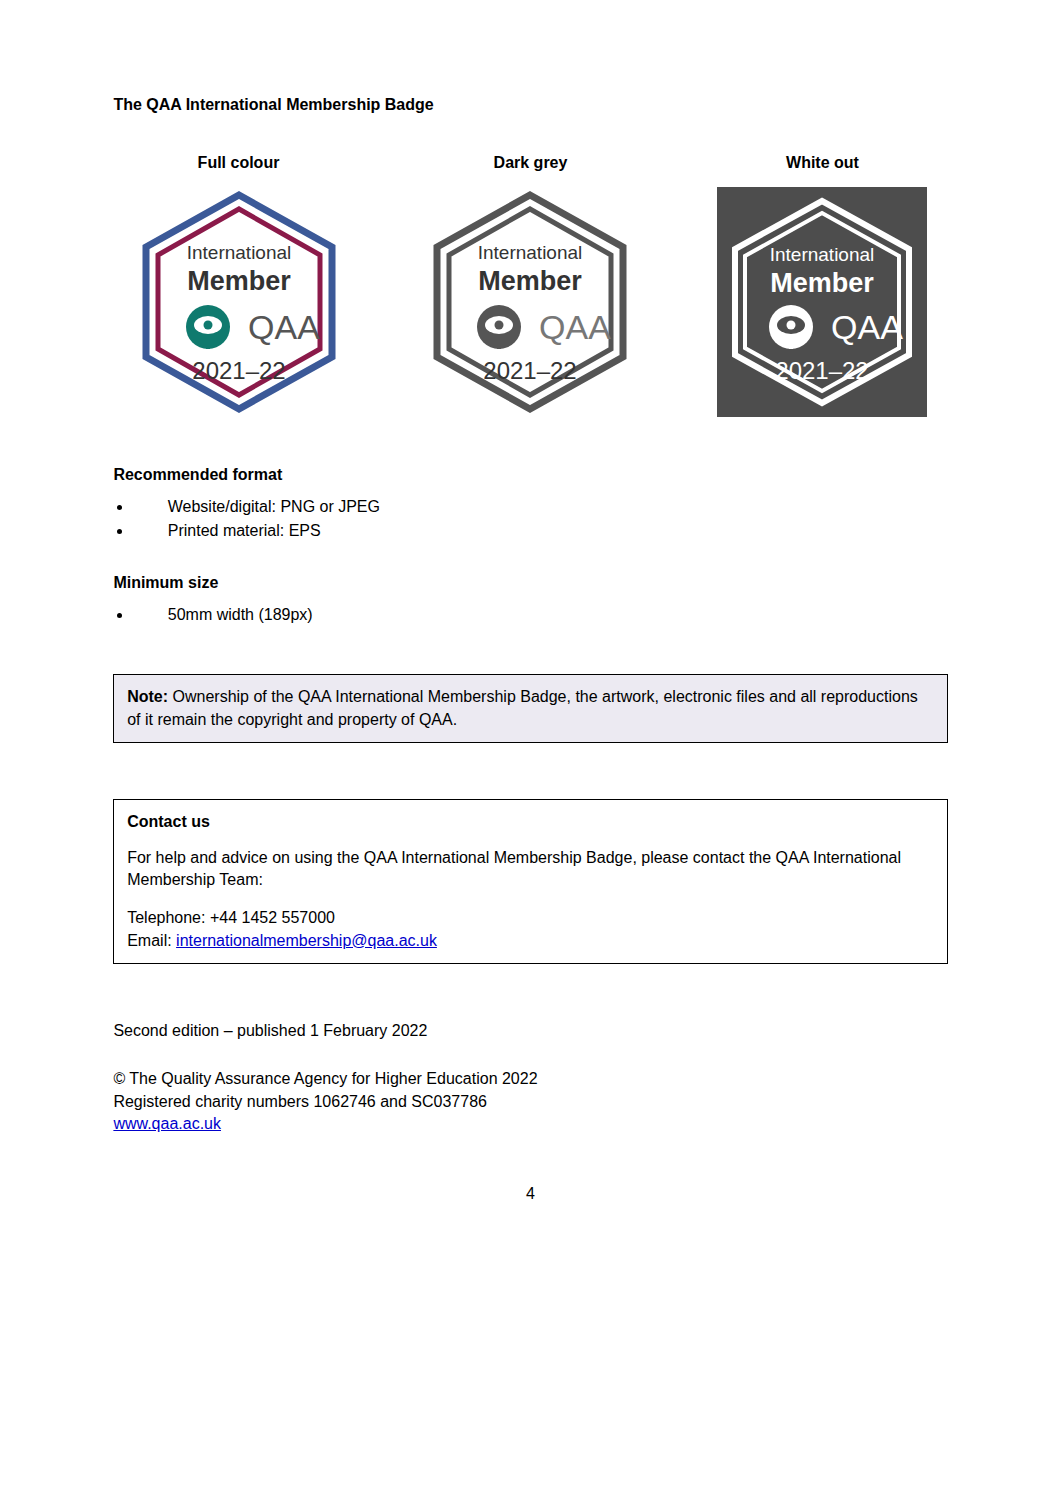The QAA International Membership Badge
Full colour
International Member QAA 2021–22
Dark grey
International Member QAA 2021–22
White out
International Member QAA 2021–22
Recommended format
Website/digital: PNG or JPEG
Printed material: EPS
Minimum size
50mm width (189px)
Note: Ownership of the QAA International Membership Badge, the artwork, electronic files and all reproductions of it remain the copyright and property of QAA.
Contact us
For help and advice on using the QAA International Membership Badge, please contact the QAA International Membership Team:
Telephone: +44 1452 557000
Email: internationalmembership@qaa.ac.uk
Second edition – published 1 February 2022
© The Quality Assurance Agency for Higher Education 2022
Registered charity numbers 1062746 and SC037786
www.qaa.ac.uk
4